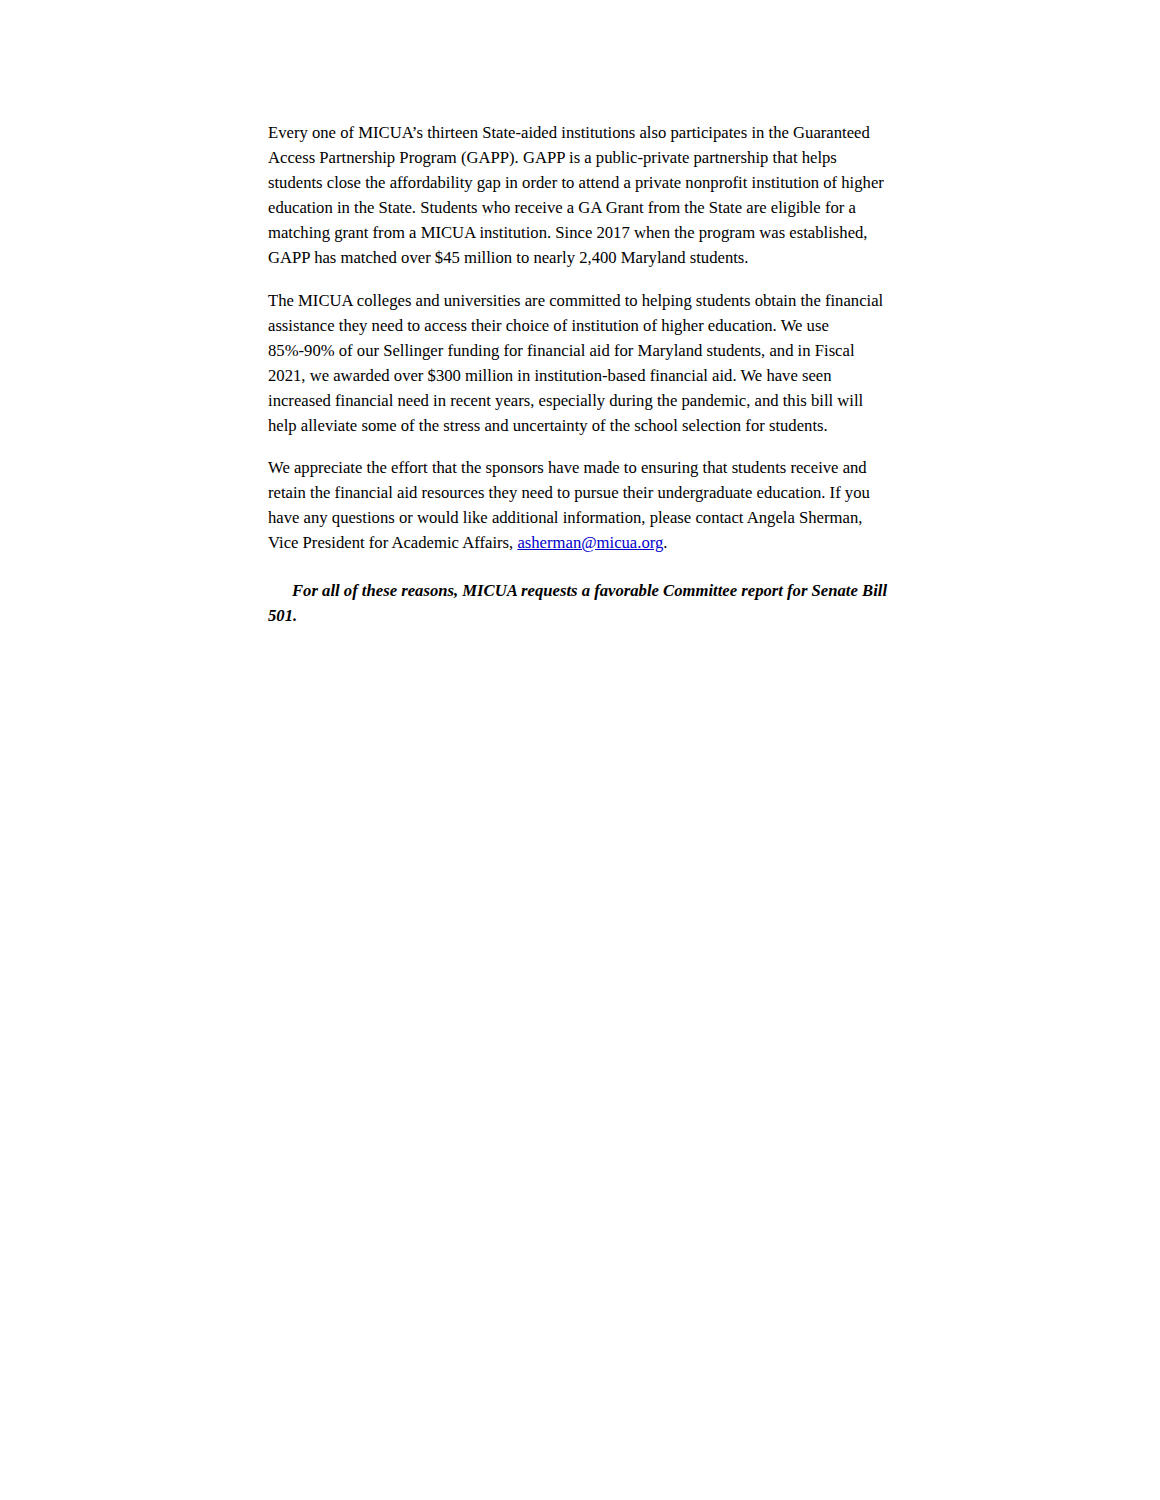Every one of MICUA’s thirteen State-aided institutions also participates in the Guaranteed Access Partnership Program (GAPP). GAPP is a public-private partnership that helps students close the affordability gap in order to attend a private nonprofit institution of higher education in the State. Students who receive a GA Grant from the State are eligible for a matching grant from a MICUA institution. Since 2017 when the program was established, GAPP has matched over $45 million to nearly 2,400 Maryland students.
The MICUA colleges and universities are committed to helping students obtain the financial assistance they need to access their choice of institution of higher education. We use 85%-90% of our Sellinger funding for financial aid for Maryland students, and in Fiscal 2021, we awarded over $300 million in institution-based financial aid. We have seen increased financial need in recent years, especially during the pandemic, and this bill will help alleviate some of the stress and uncertainty of the school selection for students.
We appreciate the effort that the sponsors have made to ensuring that students receive and retain the financial aid resources they need to pursue their undergraduate education. If you have any questions or would like additional information, please contact Angela Sherman, Vice President for Academic Affairs, asherman@micua.org.
For all of these reasons, MICUA requests a favorable Committee report for Senate Bill 501.